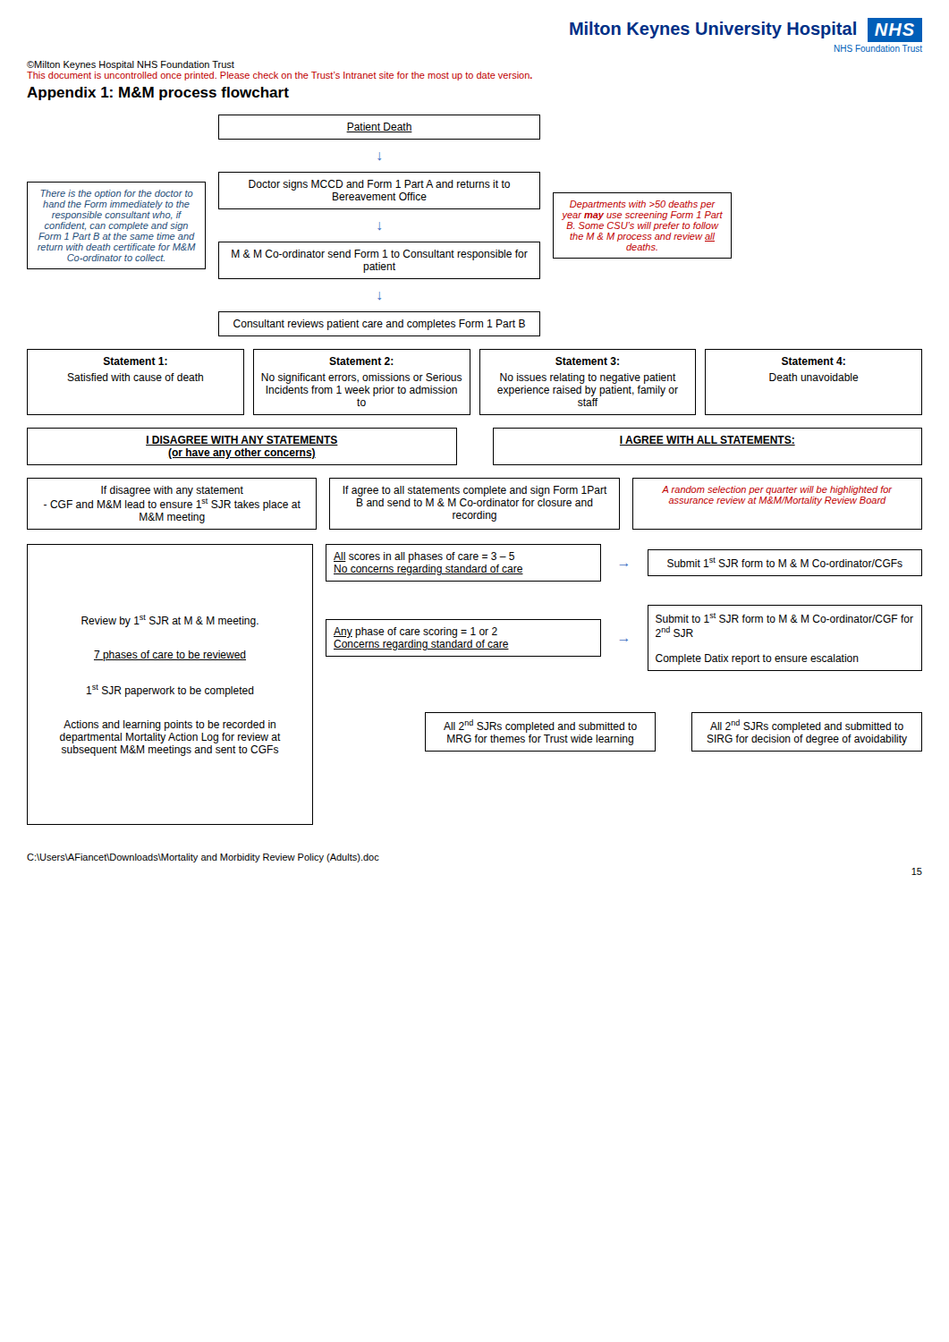Milton Keynes University Hospital NHS
NHS Foundation Trust
©Milton Keynes Hospital NHS Foundation Trust
This document is uncontrolled once printed. Please check on the Trust’s Intranet site for the most up to date version.
Appendix 1: M&M process flowchart
There is the option for the doctor to hand the Form immediately to the responsible consultant who, if confident, can complete and sign Form 1 Part B at the same time and return with death certificate for M&M Co-ordinator to collect.
Patient Death
↓
Doctor signs MCCD and Form 1 Part A and returns it to Bereavement Office
↓
M & M Co-ordinator send Form 1 to Consultant responsible for patient
↓
Consultant reviews patient care and completes Form 1 Part B
Departments with >50 deaths per year may use screening Form 1 Part B. Some CSU’s will prefer to follow the M & M process and review all deaths.
Statement 1: Satisfied with cause of death
Statement 2: No significant errors, omissions or Serious Incidents from 1 week prior to admission to
Statement 3: No issues relating to negative patient experience raised by patient, family or staff
Statement 4: Death unavoidable
I DISAGREE WITH ANY STATEMENTS(or have any other concerns)
I AGREE WITH ALL STATEMENTS:
If disagree with any statement
- CGF and M&M lead to ensure 1st SJR takes place at M&M meeting
If agree to all statements complete and sign Form 1Part B and send to M & M Co-ordinator for closure and recording
A random selection per quarter will be highlighted for assurance review at M&M/Mortality Review Board
Review by 1st SJR at M & M meeting.
7 phases of care to be reviewed
1st SJR paperwork to be completed
Actions and learning points to be recorded in departmental Mortality Action Log for review at subsequent M&M meetings and sent to CGFs
All scores in all phases of care = 3 – 5
No concerns regarding standard of care
→
Submit 1st SJR form to M & M Co-ordinator/CGFs
Any phase of care scoring = 1 or 2
Concerns regarding standard of care
→
Submit to 1st SJR form to M & M Co-ordinator/CGF for 2nd SJR
Complete Datix report to ensure escalation
All 2nd SJRs completed and submitted to MRG for themes for Trust wide learning
All 2nd SJRs completed and submitted to SIRG for decision of degree of avoidability
C:\Users\AFiancet\Downloads\Mortality and Morbidity Review Policy (Adults).doc
15